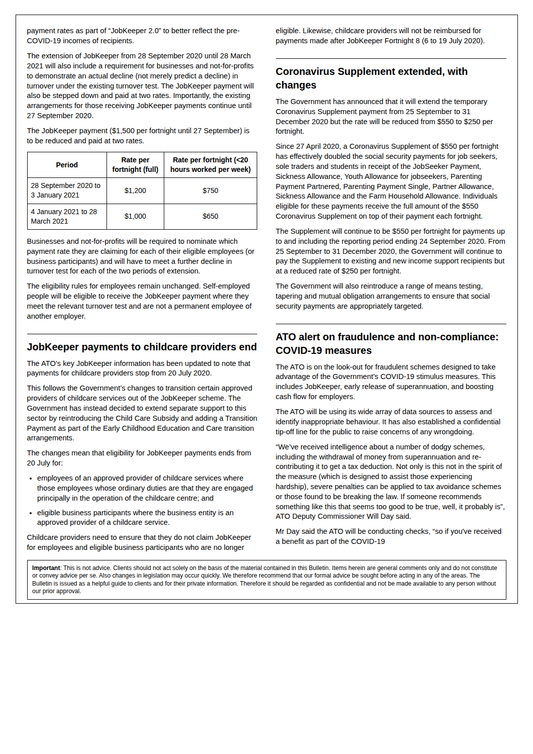payment rates as part of “JobKeeper 2.0” to better reflect the pre-COVID-19 incomes of recipients.
The extension of JobKeeper from 28 September 2020 until 28 March 2021 will also include a requirement for businesses and not-for-profits to demonstrate an actual decline (not merely predict a decline) in turnover under the existing turnover test. The JobKeeper payment will also be stepped down and paid at two rates. Importantly, the existing arrangements for those receiving JobKeeper payments continue until 27 September 2020.
The JobKeeper payment ($1,500 per fortnight until 27 September) is to be reduced and paid at two rates.
| Period | Rate per fortnight (full) | Rate per fortnight (<20 hours worked per week) |
| --- | --- | --- |
| 28 September 2020 to 3 January 2021 | $1,200 | $750 |
| 4 January 2021 to 28 March 2021 | $1,000 | $650 |
Businesses and not-for-profits will be required to nominate which payment rate they are claiming for each of their eligible employees (or business participants) and will have to meet a further decline in turnover test for each of the two periods of extension.
The eligibility rules for employees remain unchanged. Self-employed people will be eligible to receive the JobKeeper payment where they meet the relevant turnover test and are not a permanent employee of another employer.
JobKeeper payments to childcare providers end
The ATO’s key JobKeeper information has been updated to note that payments for childcare providers stop from 20 July 2020.
This follows the Government’s changes to transition certain approved providers of childcare services out of the JobKeeper scheme. The Government has instead decided to extend separate support to this sector by reintroducing the Child Care Subsidy and adding a Transition Payment as part of the Early Childhood Education and Care transition arrangements.
The changes mean that eligibility for JobKeeper payments ends from 20 July for:
employees of an approved provider of childcare services where those employees whose ordinary duties are that they are engaged principally in the operation of the childcare centre; and
eligible business participants where the business entity is an approved provider of a childcare service.
Childcare providers need to ensure that they do not claim JobKeeper for employees and eligible business participants who are no longer eligible. Likewise, childcare providers will not be reimbursed for payments made after JobKeeper Fortnight 8 (6 to 19 July 2020).
Coronavirus Supplement extended, with changes
The Government has announced that it will extend the temporary Coronavirus Supplement payment from 25 September to 31 December 2020 but the rate will be reduced from $550 to $250 per fortnight.
Since 27 April 2020, a Coronavirus Supplement of $550 per fortnight has effectively doubled the social security payments for job seekers, sole traders and students in receipt of the JobSeeker Payment, Sickness Allowance, Youth Allowance for jobseekers, Parenting Payment Partnered, Parenting Payment Single, Partner Allowance, Sickness Allowance and the Farm Household Allowance. Individuals eligible for these payments receive the full amount of the $550 Coronavirus Supplement on top of their payment each fortnight.
The Supplement will continue to be $550 per fortnight for payments up to and including the reporting period ending 24 September 2020. From 25 September to 31 December 2020, the Government will continue to pay the Supplement to existing and new income support recipients but at a reduced rate of $250 per fortnight.
The Government will also reintroduce a range of means testing, tapering and mutual obligation arrangements to ensure that social security payments are appropriately targeted.
ATO alert on fraudulence and non-compliance: COVID-19 measures
The ATO is on the look-out for fraudulent schemes designed to take advantage of the Government’s COVID-19 stimulus measures. This includes JobKeeper, early release of superannuation, and boosting cash flow for employers.
The ATO will be using its wide array of data sources to assess and identify inappropriate behaviour. It has also established a confidential tip-off line for the public to raise concerns of any wrongdoing.
“We’ve received intelligence about a number of dodgy schemes, including the withdrawal of money from superannuation and re-contributing it to get a tax deduction. Not only is this not in the spirit of the measure (which is designed to assist those experiencing hardship), severe penalties can be applied to tax avoidance schemes or those found to be breaking the law. If someone recommends something like this that seems too good to be true, well, it probably is”, ATO Deputy Commissioner Will Day said.
Mr Day said the ATO will be conducting checks, “so if you've received a benefit as part of the COVID-19
Important: This is not advice. Clients should not act solely on the basis of the material contained in this Bulletin. Items herein are general comments only and do not constitute or convey advice per se. Also changes in legislation may occur quickly. We therefore recommend that our formal advice be sought before acting in any of the areas. The Bulletin is issued as a helpful guide to clients and for their private information. Therefore it should be regarded as confidential and not be made available to any person without our prior approval.